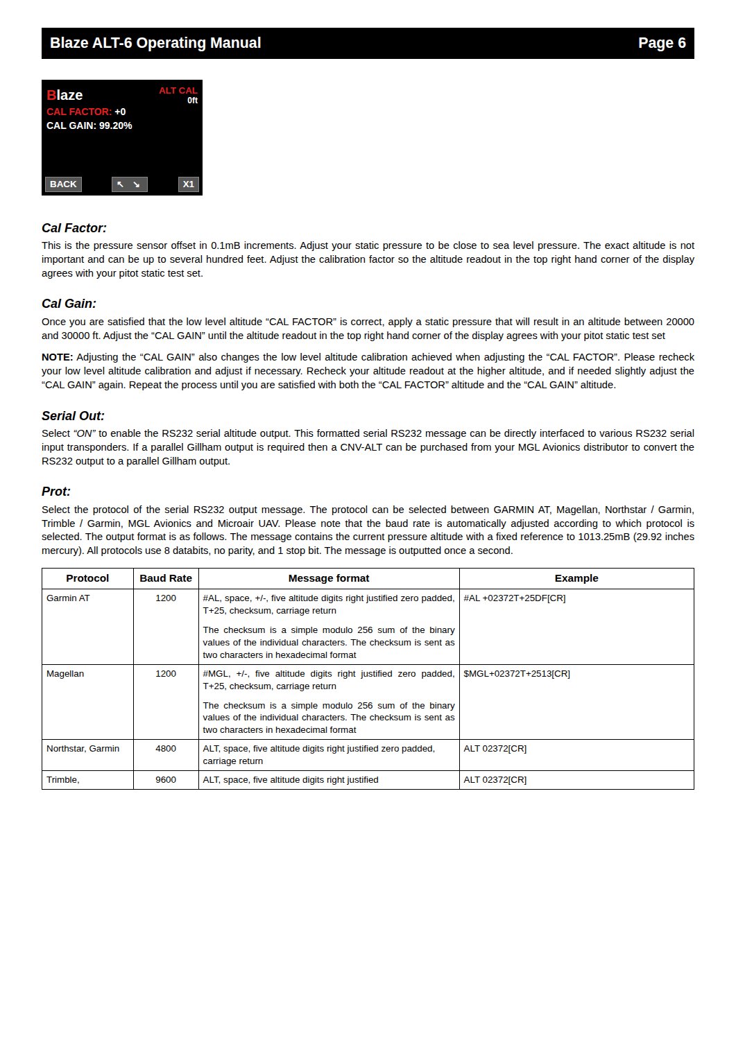Blaze ALT-6 Operating Manual Page 6
Blaze
ALT CAL
0ft
CAL FACTOR: +0
CAL GAIN: 99.20%
BACK ↖ ↘ X1
Cal Factor:
This is the pressure sensor offset in 0.1mB increments. Adjust your static pressure to be close to sea level pressure. The exact altitude is not important and can be up to several hundred feet. Adjust the calibration factor so the altitude readout in the top right hand corner of the display agrees with your pitot static test set.
Cal Gain:
Once you are satisfied that the low level altitude “CAL FACTOR” is correct, apply a static pressure that will result in an altitude between 20000 and 30000 ft. Adjust the “CAL GAIN” until the altitude readout in the top right hand corner of the display agrees with your pitot static test set
NOTE: Adjusting the “CAL GAIN” also changes the low level altitude calibration achieved when adjusting the “CAL FACTOR”. Please recheck your low level altitude calibration and adjust if necessary. Recheck your altitude readout at the higher altitude, and if needed slightly adjust the “CAL GAIN” again. Repeat the process until you are satisfied with both the “CAL FACTOR” altitude and the “CAL GAIN” altitude.
Serial Out:
Select “ON” to enable the RS232 serial altitude output. This formatted serial RS232 message can be directly interfaced to various RS232 serial input transponders. If a parallel Gillham output is required then a CNV-ALT can be purchased from your MGL Avionics distributor to convert the RS232 output to a parallel Gillham output.
Prot:
Select the protocol of the serial RS232 output message. The protocol can be selected between GARMIN AT, Magellan, Northstar / Garmin, Trimble / Garmin, MGL Avionics and Microair UAV. Please note that the baud rate is automatically adjusted according to which protocol is selected. The output format is as follows. The message contains the current pressure altitude with a fixed reference to 1013.25mB (29.92 inches mercury). All protocols use 8 databits, no parity, and 1 stop bit. The message is outputted once a second.
| Protocol | Baud Rate | Message format | Example |
| --- | --- | --- | --- |
| Garmin AT | 1200 | #AL, space, +/-, five altitude digits right justified zero padded, T+25, checksum, carriage return The checksum is a simple modulo 256 sum of the binary values of the individual characters. The checksum is sent as two characters in hexadecimal format | #AL +02372T+25DF[CR] |
| Magellan | 1200 | #MGL, +/-, five altitude digits right justified zero padded, T+25, checksum, carriage return The checksum is a simple modulo 256 sum of the binary values of the individual characters. The checksum is sent as two characters in hexadecimal format | $MGL+02372T+2513[CR] |
| Northstar, Garmin | 4800 | ALT, space, five altitude digits right justified zero padded, carriage return | ALT 02372[CR] |
| Trimble, | 9600 | ALT, space, five altitude digits right justified | ALT 02372[CR] |